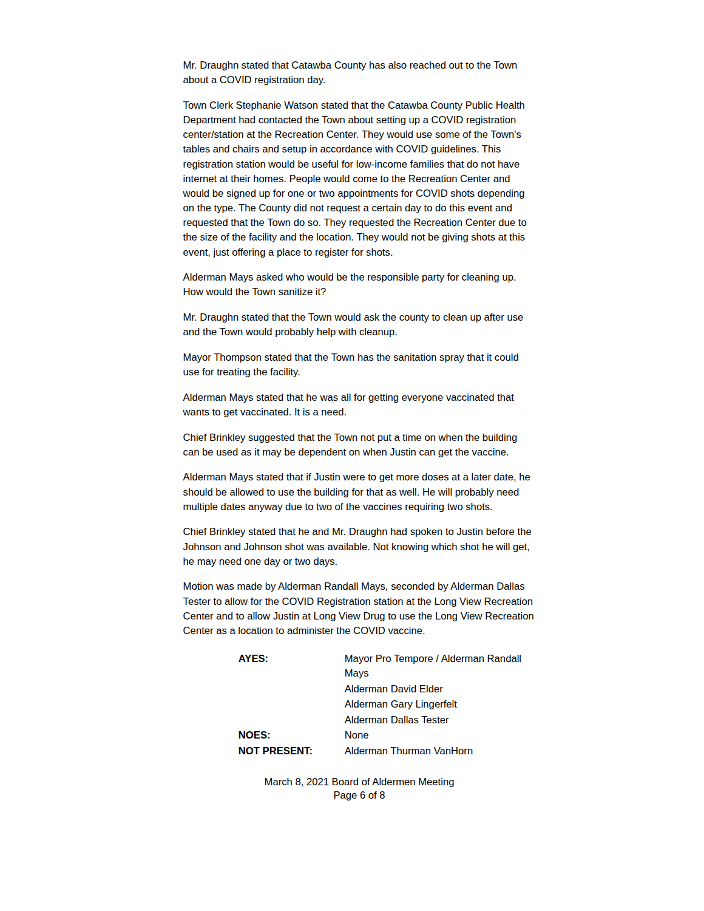Mr. Draughn stated that Catawba County has also reached out to the Town about a COVID registration day.
Town Clerk Stephanie Watson stated that the Catawba County Public Health Department had contacted the Town about setting up a COVID registration center/station at the Recreation Center. They would use some of the Town's tables and chairs and setup in accordance with COVID guidelines. This registration station would be useful for low-income families that do not have internet at their homes. People would come to the Recreation Center and would be signed up for one or two appointments for COVID shots depending on the type. The County did not request a certain day to do this event and requested that the Town do so. They requested the Recreation Center due to the size of the facility and the location. They would not be giving shots at this event, just offering a place to register for shots.
Alderman Mays asked who would be the responsible party for cleaning up. How would the Town sanitize it?
Mr. Draughn stated that the Town would ask the county to clean up after use and the Town would probably help with cleanup.
Mayor Thompson stated that the Town has the sanitation spray that it could use for treating the facility.
Alderman Mays stated that he was all for getting everyone vaccinated that wants to get vaccinated. It is a need.
Chief Brinkley suggested that the Town not put a time on when the building can be used as it may be dependent on when Justin can get the vaccine.
Alderman Mays stated that if Justin were to get more doses at a later date, he should be allowed to use the building for that as well. He will probably need multiple dates anyway due to two of the vaccines requiring two shots.
Chief Brinkley stated that he and Mr. Draughn had spoken to Justin before the Johnson and Johnson shot was available. Not knowing which shot he will get, he may need one day or two days.
Motion was made by Alderman Randall Mays, seconded by Alderman Dallas Tester to allow for the COVID Registration station at the Long View Recreation Center and to allow Justin at Long View Drug to use the Long View Recreation Center as a location to administer the COVID vaccine.
| AYES: | Mayor Pro Tempore / Alderman Randall Mays |
| | Alderman David Elder |
| | Alderman Gary Lingerfelt |
| | Alderman Dallas Tester |
| NOES: | None |
| NOT PRESENT: | Alderman Thurman VanHorn |
March 8, 2021 Board of Aldermen Meeting
Page 6 of 8